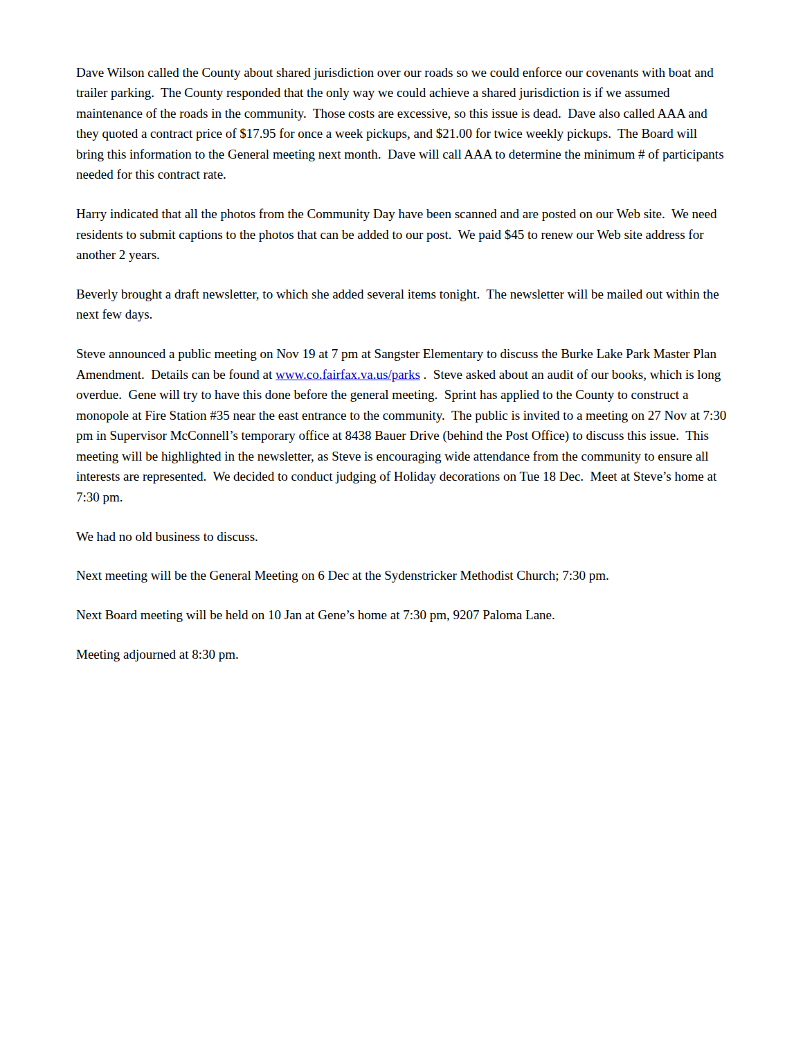Dave Wilson called the County about shared jurisdiction over our roads so we could enforce our covenants with boat and trailer parking. The County responded that the only way we could achieve a shared jurisdiction is if we assumed maintenance of the roads in the community. Those costs are excessive, so this issue is dead. Dave also called AAA and they quoted a contract price of $17.95 for once a week pickups, and $21.00 for twice weekly pickups. The Board will bring this information to the General meeting next month. Dave will call AAA to determine the minimum # of participants needed for this contract rate.
Harry indicated that all the photos from the Community Day have been scanned and are posted on our Web site. We need residents to submit captions to the photos that can be added to our post. We paid $45 to renew our Web site address for another 2 years.
Beverly brought a draft newsletter, to which she added several items tonight. The newsletter will be mailed out within the next few days.
Steve announced a public meeting on Nov 19 at 7 pm at Sangster Elementary to discuss the Burke Lake Park Master Plan Amendment. Details can be found at www.co.fairfax.va.us/parks . Steve asked about an audit of our books, which is long overdue. Gene will try to have this done before the general meeting. Sprint has applied to the County to construct a monopole at Fire Station #35 near the east entrance to the community. The public is invited to a meeting on 27 Nov at 7:30 pm in Supervisor McConnell’s temporary office at 8438 Bauer Drive (behind the Post Office) to discuss this issue. This meeting will be highlighted in the newsletter, as Steve is encouraging wide attendance from the community to ensure all interests are represented. We decided to conduct judging of Holiday decorations on Tue 18 Dec. Meet at Steve’s home at 7:30 pm.
We had no old business to discuss.
Next meeting will be the General Meeting on 6 Dec at the Sydenstricker Methodist Church; 7:30 pm.
Next Board meeting will be held on 10 Jan at Gene’s home at 7:30 pm, 9207 Paloma Lane.
Meeting adjourned at 8:30 pm.